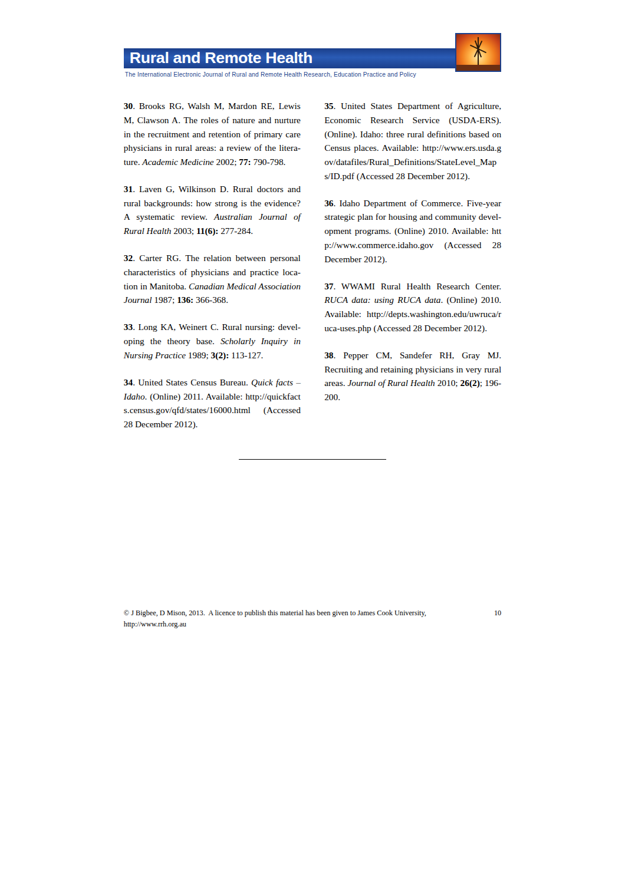Rural and Remote Health
The International Electronic Journal of Rural and Remote Health Research, Education Practice and Policy
30. Brooks RG, Walsh M, Mardon RE, Lewis M, Clawson A. The roles of nature and nurture in the recruitment and retention of primary care physicians in rural areas: a review of the literature. Academic Medicine 2002; 77: 790-798.
31. Laven G, Wilkinson D. Rural doctors and rural backgrounds: how strong is the evidence? A systematic review. Australian Journal of Rural Health 2003; 11(6): 277-284.
32. Carter RG. The relation between personal characteristics of physicians and practice location in Manitoba. Canadian Medical Association Journal 1987; 136: 366-368.
33. Long KA, Weinert C. Rural nursing: developing the theory base. Scholarly Inquiry in Nursing Practice 1989; 3(2): 113-127.
34. United States Census Bureau. Quick facts – Idaho. (Online) 2011. Available: http://quickfacts.census.gov/qfd/states/16000.html (Accessed 28 December 2012).
35. United States Department of Agriculture, Economic Research Service (USDA-ERS). (Online). Idaho: three rural definitions based on Census places. Available: http://www.ers.usda.gov/datafiles/Rural_Definitions/StateLevel_Maps/ID.pdf (Accessed 28 December 2012).
36. Idaho Department of Commerce. Five-year strategic plan for housing and community development programs. (Online) 2010. Available: http://www.commerce.idaho.gov (Accessed 28 December 2012).
37. WWAMI Rural Health Research Center. RUCA data: using RUCA data. (Online) 2010. Available: http://depts.washington.edu/uwruca/ruca-uses.php (Accessed 28 December 2012).
38. Pepper CM, Sandefer RH, Gray MJ. Recruiting and retaining physicians in very rural areas. Journal of Rural Health 2010; 26(2); 196-200.
© J Bigbee, D Mison, 2013. A licence to publish this material has been given to James Cook University, http://www.rrh.org.au
10